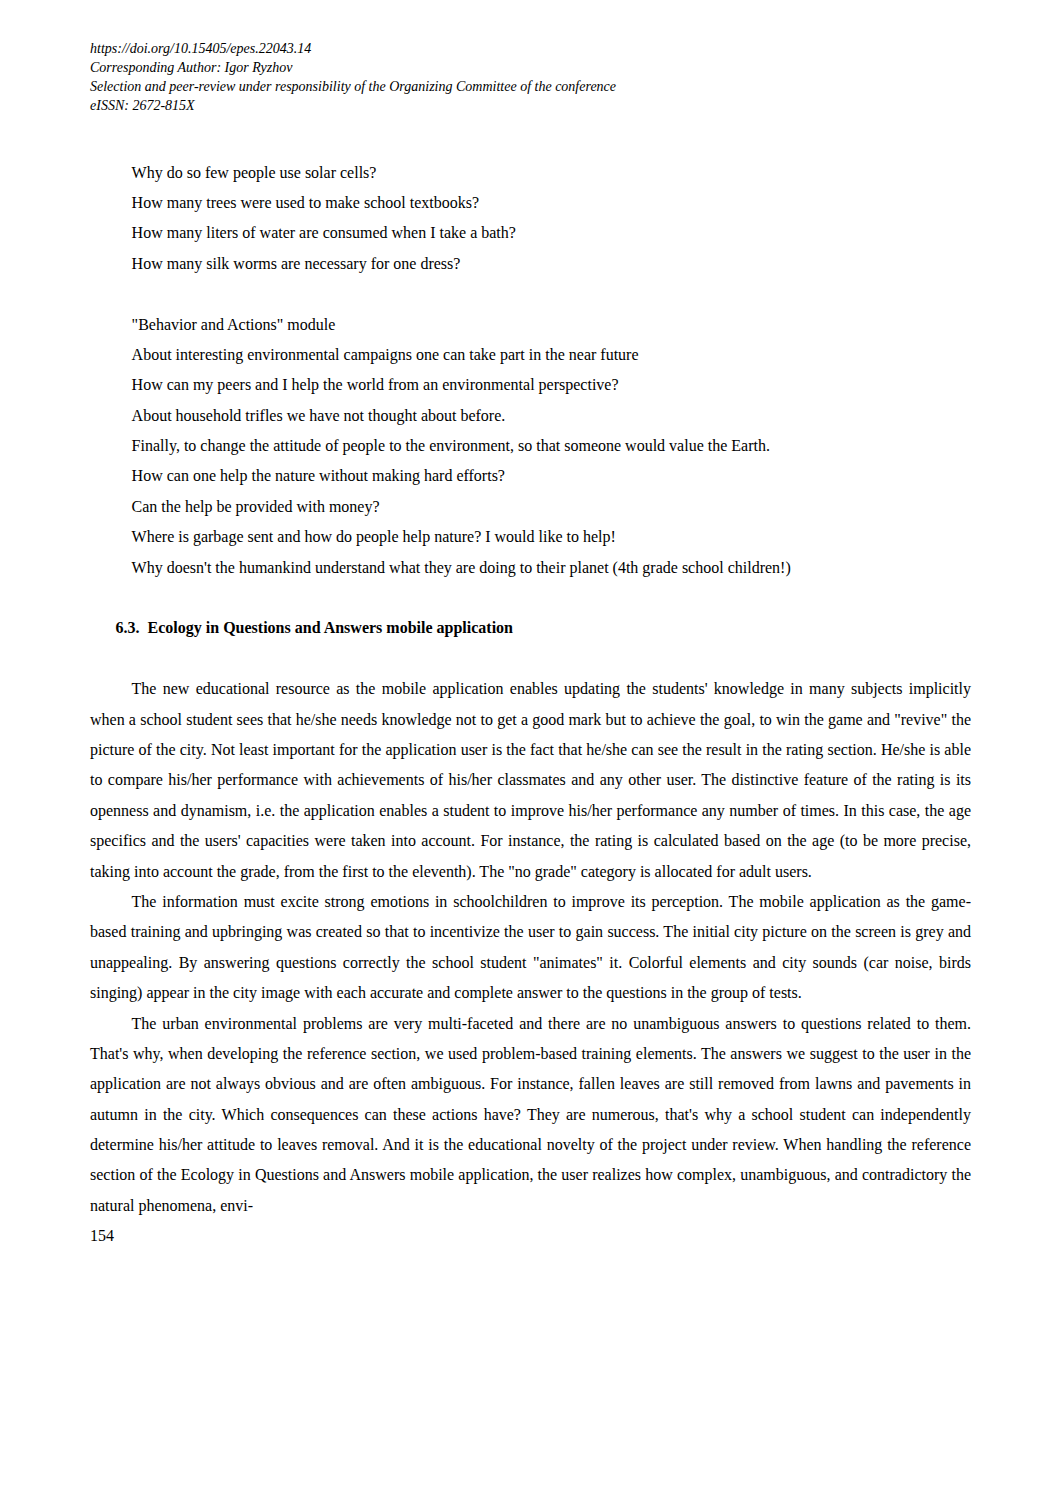https://doi.org/10.15405/epes.22043.14
Corresponding Author: Igor Ryzhov
Selection and peer-review under responsibility of the Organizing Committee of the conference
eISSN: 2672-815X
Why do so few people use solar cells?
How many trees were used to make school textbooks?
How many liters of water are consumed when I take a bath?
How many silk worms are necessary for one dress?
"Behavior and Actions" module
About interesting environmental campaigns one can take part in the near future
How can my peers and I help the world from an environmental perspective?
About household trifles we have not thought about before.
Finally, to change the attitude of people to the environment, so that someone would value the Earth.
How can one help the nature without making hard efforts?
Can the help be provided with money?
Where is garbage sent and how do people help nature? I would like to help!
Why doesn't the humankind understand what they are doing to their planet (4th grade school children!)
6.3. Ecology in Questions and Answers mobile application
The new educational resource as the mobile application enables updating the students' knowledge in many subjects implicitly when a school student sees that he/she needs knowledge not to get a good mark but to achieve the goal, to win the game and "revive" the picture of the city. Not least important for the application user is the fact that he/she can see the result in the rating section. He/she is able to compare his/her performance with achievements of his/her classmates and any other user. The distinctive feature of the rating is its openness and dynamism, i.e. the application enables a student to improve his/her performance any number of times. In this case, the age specifics and the users' capacities were taken into account. For instance, the rating is calculated based on the age (to be more precise, taking into account the grade, from the first to the eleventh). The "no grade" category is allocated for adult users.
The information must excite strong emotions in schoolchildren to improve its perception. The mobile application as the game-based training and upbringing was created so that to incentivize the user to gain success. The initial city picture on the screen is grey and unappealing. By answering questions correctly the school student "animates" it. Colorful elements and city sounds (car noise, birds singing) appear in the city image with each accurate and complete answer to the questions in the group of tests.
The urban environmental problems are very multi-faceted and there are no unambiguous answers to questions related to them. That's why, when developing the reference section, we used problem-based training elements. The answers we suggest to the user in the application are not always obvious and are often ambiguous. For instance, fallen leaves are still removed from lawns and pavements in autumn in the city. Which consequences can these actions have? They are numerous, that's why a school student can independently determine his/her attitude to leaves removal. And it is the educational novelty of the project under review. When handling the reference section of the Ecology in Questions and Answers mobile application, the user realizes how complex, unambiguous, and contradictory the natural phenomena, envi-
154